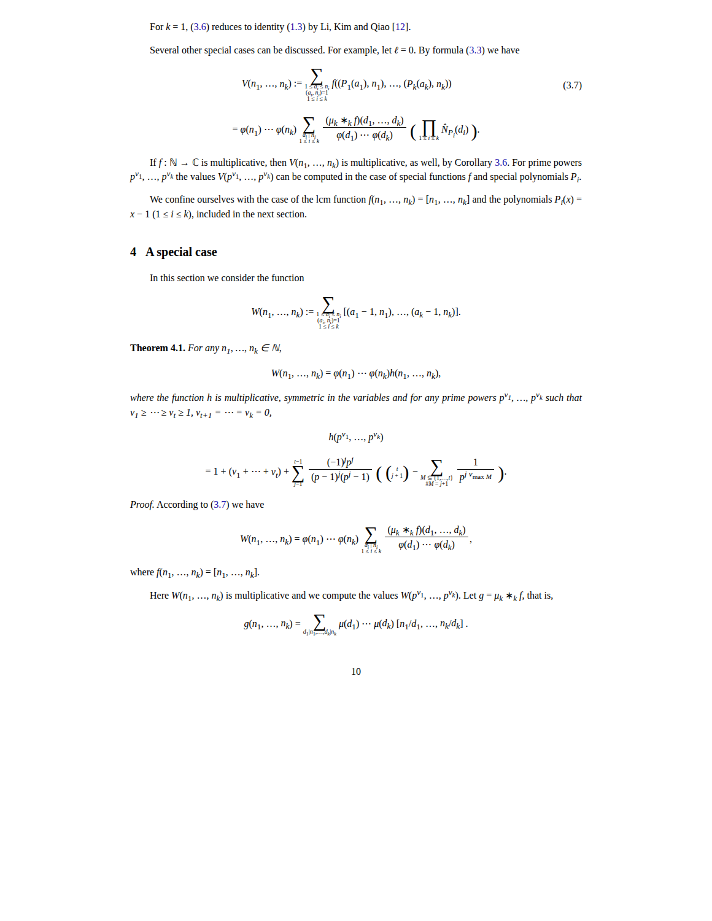For k = 1, (3.6) reduces to identity (1.3) by Li, Kim and Qiao [12].
Several other special cases can be discussed. For example, let ℓ = 0. By formula (3.3) we have
V(n1, …, nk) := ∑ 1 ≤ ai ≤ ni (ai, ni)=1 1 ≤ i ≤ k f((P1(a1), n1), …, (Pk(ak), nk))
(3.7)
= φ(n1) ⋯ φ(nk) ∑ di | ni 1 ≤ i ≤ k (μk ∗k f)(d1, …, dk) φ(d1) ⋯ φ(dk) ( ∏ 1 ≤ i ≤ k N̂Pi(di) ).
If f : ℕ → ℂ is multiplicative, then V(n1, …, nk) is multiplicative, as well, by Corollary 3.6. For prime powers pν1, …, pνk the values V(pν1, …, pνk) can be computed in the case of special functions f and special polynomials Pi.
We confine ourselves with the case of the lcm function f(n1, …, nk) = [n1, …, nk] and the polynomials Pi(x) = x − 1 (1 ≤ i ≤ k), included in the next section.
4 A special case
In this section we consider the function
W(n1, …, nk) := ∑ 1 ≤ ai ≤ ni (ai, ni)=1 1 ≤ i ≤ k [(a1 − 1, n1), …, (ak − 1, nk)].
Theorem 4.1. For any n1, …, nk ∈ ℕ,
W(n1, …, nk) = φ(n1) ⋯ φ(nk)h(n1, …, nk),
where the function h is multiplicative, symmetric in the variables and for any prime powers pν1, …, pνk such that ν1 ≥ ⋯ ≥ νt ≥ 1, νt+1 = ⋯ = νk = 0,
h(pν1, …, pνk)
= 1 + (ν1 + ⋯ + νt) + t−1 ∑ j=1 (−1)jpj (p − 1)j(pj − 1) ( (tj + 1) − ∑ M ⊆ {1,…,t} #M = j+1 1 pj νmax M ).
Proof. According to (3.7) we have
W(n1, …, nk) = φ(n1) ⋯ φ(nk) ∑ di | ni 1 ≤ i ≤ k (μk ∗k f)(d1, …, dk) φ(d1) ⋯ φ(dk) ,
where f(n1, …, nk) = [n1, …, nk].
Here W(n1, …, nk) is multiplicative and we compute the values W(pν1, …, pνk). Let g = μk ∗k f, that is,
g(n1, …, nk) = ∑ d1|n1,…,dk|nk μ(d1) ⋯ μ(dk) [n1/d1, …, nk/dk] .
10